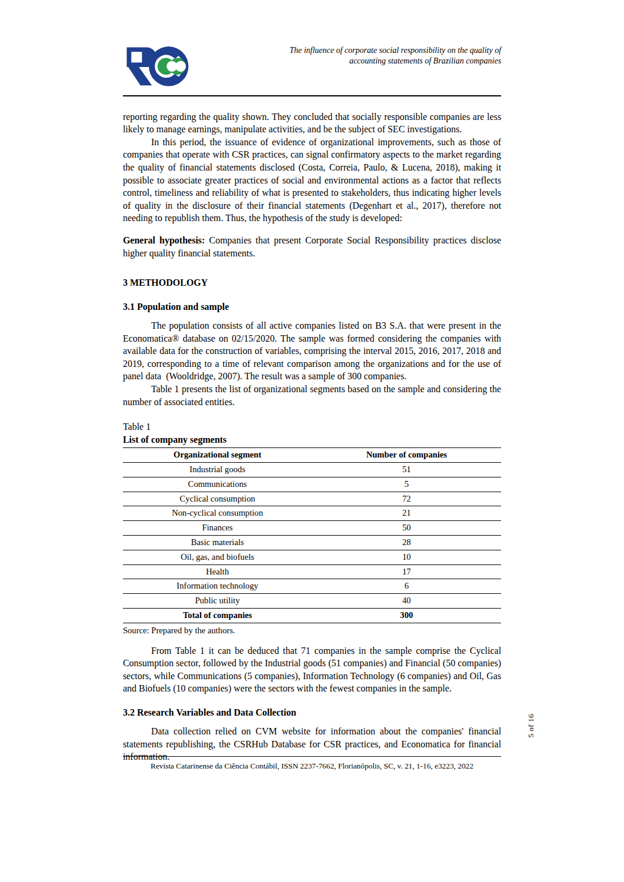The influence of corporate social responsibility on the quality of
accounting statements of Brazilian companies
reporting regarding the quality shown. They concluded that socially responsible companies are less likely to manage earnings, manipulate activities, and be the subject of SEC investigations.
In this period, the issuance of evidence of organizational improvements, such as those of companies that operate with CSR practices, can signal confirmatory aspects to the market regarding the quality of financial statements disclosed (Costa, Correia, Paulo, & Lucena, 2018), making it possible to associate greater practices of social and environmental actions as a factor that reflects control, timeliness and reliability of what is presented to stakeholders, thus indicating higher levels of quality in the disclosure of their financial statements (Degenhart et al., 2017), therefore not needing to republish them. Thus, the hypothesis of the study is developed:
General hypothesis: Companies that present Corporate Social Responsibility practices disclose higher quality financial statements.
3 METHODOLOGY
3.1 Population and sample
The population consists of all active companies listed on B3 S.A. that were present in the Economatica® database on 02/15/2020. The sample was formed considering the companies with available data for the construction of variables, comprising the interval 2015, 2016, 2017, 2018 and 2019, corresponding to a time of relevant comparison among the organizations and for the use of panel data (Wooldridge, 2007). The result was a sample of 300 companies.
Table 1 presents the list of organizational segments based on the sample and considering the number of associated entities.
Table 1
List of company segments
| Organizational segment | Number of companies |
| --- | --- |
| Industrial goods | 51 |
| Communications | 5 |
| Cyclical consumption | 72 |
| Non-cyclical consumption | 21 |
| Finances | 50 |
| Basic materials | 28 |
| Oil, gas, and biofuels | 10 |
| Health | 17 |
| Information technology | 6 |
| Public utility | 40 |
| Total of companies | 300 |
Source: Prepared by the authors.
From Table 1 it can be deduced that 71 companies in the sample comprise the Cyclical Consumption sector, followed by the Industrial goods (51 companies) and Financial (50 companies) sectors, while Communications (5 companies), Information Technology (6 companies) and Oil, Gas and Biofuels (10 companies) were the sectors with the fewest companies in the sample.
3.2 Research Variables and Data Collection
Data collection relied on CVM website for information about the companies' financial statements republishing, the CSRHub Database for CSR practices, and Economatica for financial information.
5 of 16
Revista Catarinense da Ciência Contábil, ISSN 2237-7662, Florianópolis, SC, v. 21, 1-16, e3223, 2022